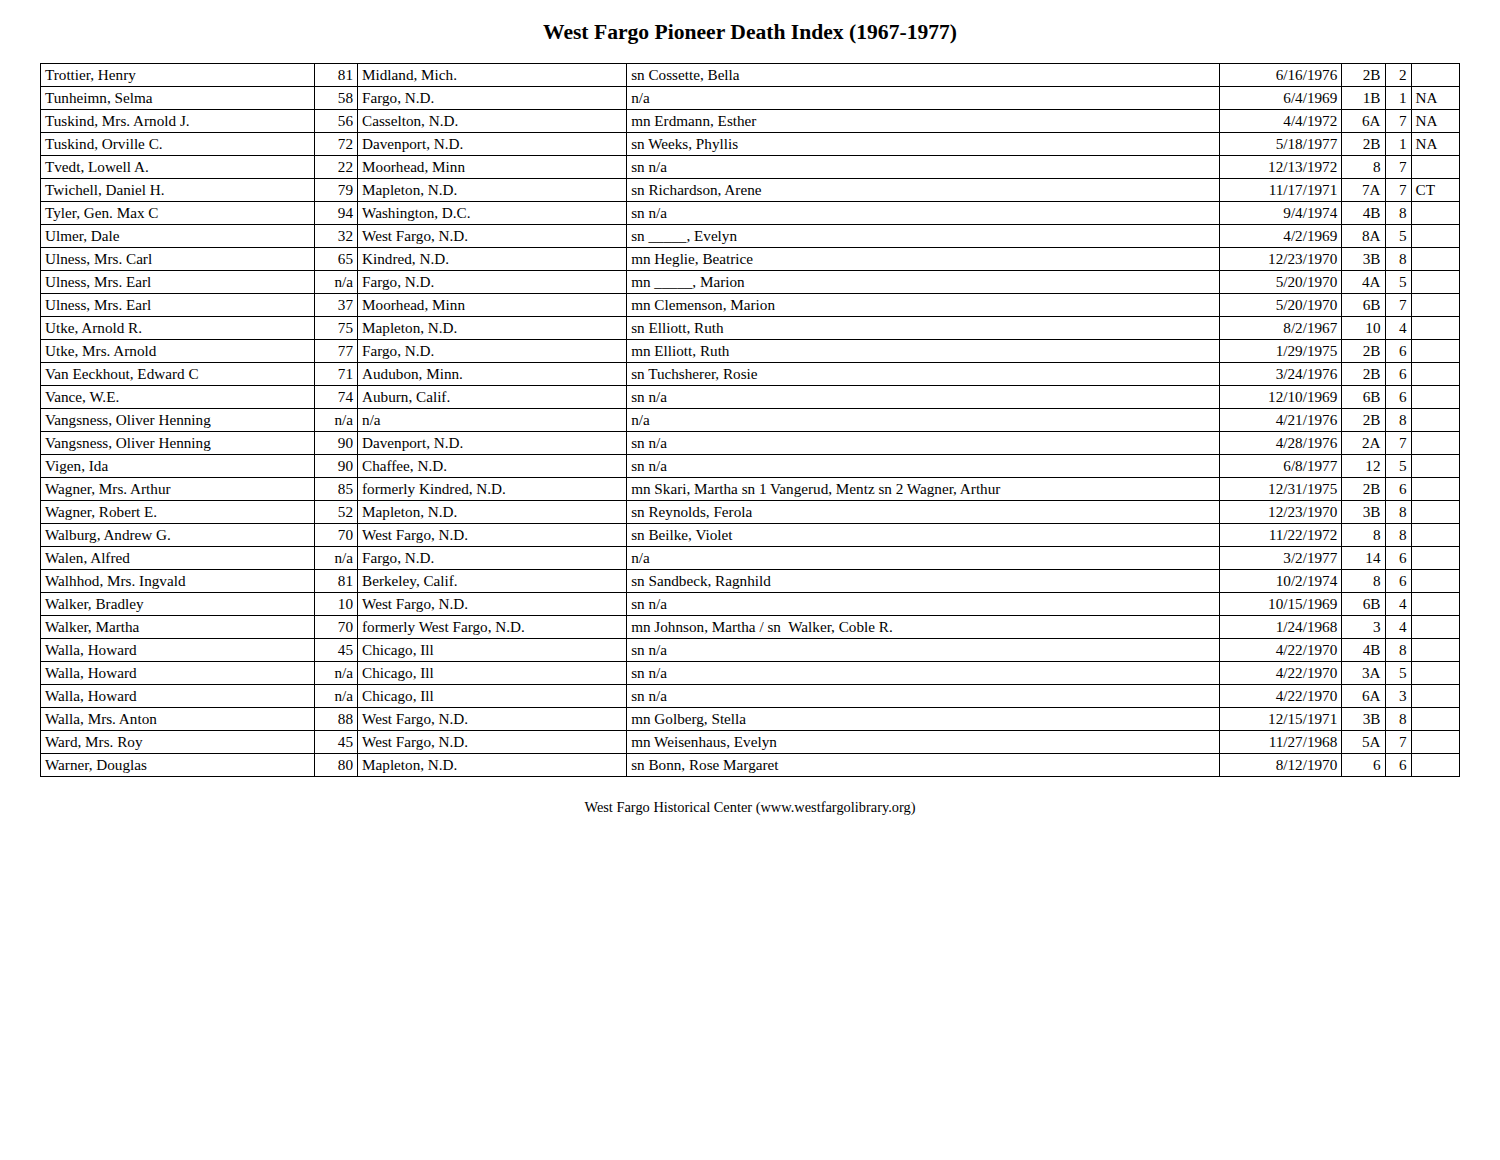West Fargo Pioneer Death Index (1967-1977)
| Trottier, Henry | 81 | Midland, Mich. | sn Cossette, Bella | 6/16/1976 | 2B | 2 | |
| Tunheimn, Selma | 58 | Fargo, N.D. | n/a | 6/4/1969 | 1B | 1 | NA |
| Tuskind, Mrs. Arnold J. | 56 | Casselton, N.D. | mn Erdmann, Esther | 4/4/1972 | 6A | 7 | NA |
| Tuskind, Orville C. | 72 | Davenport, N.D. | sn Weeks, Phyllis | 5/18/1977 | 2B | 1 | NA |
| Tvedt, Lowell A. | 22 | Moorhead, Minn | sn n/a | 12/13/1972 | 8 | 7 | |
| Twichell, Daniel H. | 79 | Mapleton, N.D. | sn Richardson, Arene | 11/17/1971 | 7A | 7 | CT |
| Tyler, Gen. Max C | 94 | Washington, D.C. | sn n/a | 9/4/1974 | 4B | 8 | |
| Ulmer, Dale | 32 | West Fargo, N.D. | sn _____, Evelyn | 4/2/1969 | 8A | 5 | |
| Ulness, Mrs. Carl | 65 | Kindred, N.D. | mn Heglie, Beatrice | 12/23/1970 | 3B | 8 | |
| Ulness, Mrs. Earl | n/a | Fargo, N.D. | mn _____, Marion | 5/20/1970 | 4A | 5 | |
| Ulness, Mrs. Earl | 37 | Moorhead, Minn | mn Clemenson, Marion | 5/20/1970 | 6B | 7 | |
| Utke, Arnold R. | 75 | Mapleton, N.D. | sn Elliott, Ruth | 8/2/1967 | 10 | 4 | |
| Utke, Mrs. Arnold | 77 | Fargo, N.D. | mn Elliott, Ruth | 1/29/1975 | 2B | 6 | |
| Van Eeckhout, Edward C | 71 | Audubon, Minn. | sn Tuchsherer, Rosie | 3/24/1976 | 2B | 6 | |
| Vance, W.E. | 74 | Auburn, Calif. | sn n/a | 12/10/1969 | 6B | 6 | |
| Vangsness, Oliver Henning | n/a | n/a | n/a | 4/21/1976 | 2B | 8 | |
| Vangsness, Oliver Henning | 90 | Davenport, N.D. | sn n/a | 4/28/1976 | 2A | 7 | |
| Vigen, Ida | 90 | Chaffee, N.D. | sn n/a | 6/8/1977 | 12 | 5 | |
| Wagner, Mrs. Arthur | 85 | formerly Kindred, N.D. | mn Skari, Martha sn 1 Vangerud, Mentz sn 2 Wagner, Arthur | 12/31/1975 | 2B | 6 | |
| Wagner, Robert E. | 52 | Mapleton, N.D. | sn Reynolds, Ferola | 12/23/1970 | 3B | 8 | |
| Walburg, Andrew G. | 70 | West Fargo, N.D. | sn Beilke, Violet | 11/22/1972 | 8 | 8 | |
| Walen, Alfred | n/a | Fargo, N.D. | n/a | 3/2/1977 | 14 | 6 | |
| Walhhod, Mrs. Ingvald | 81 | Berkeley, Calif. | sn Sandbeck, Ragnhild | 10/2/1974 | 8 | 6 | |
| Walker, Bradley | 10 | West Fargo, N.D. | sn n/a | 10/15/1969 | 6B | 4 | |
| Walker, Martha | 70 | formerly West Fargo, N.D. | mn Johnson, Martha / sn Walker, Coble R. | 1/24/1968 | 3 | 4 | |
| Walla, Howard | 45 | Chicago, Ill | sn n/a | 4/22/1970 | 4B | 8 | |
| Walla, Howard | n/a | Chicago, Ill | sn n/a | 4/22/1970 | 3A | 5 | |
| Walla, Howard | n/a | Chicago, Ill | sn n/a | 4/22/1970 | 6A | 3 | |
| Walla, Mrs. Anton | 88 | West Fargo, N.D. | mn Golberg, Stella | 12/15/1971 | 3B | 8 | |
| Ward, Mrs. Roy | 45 | West Fargo, N.D. | mn Weisenhaus, Evelyn | 11/27/1968 | 5A | 7 | |
| Warner, Douglas | 80 | Mapleton, N.D. | sn Bonn, Rose Margaret | 8/12/1970 | 6 | 6 | |
West Fargo Historical Center (www.westfargolibrary.org)